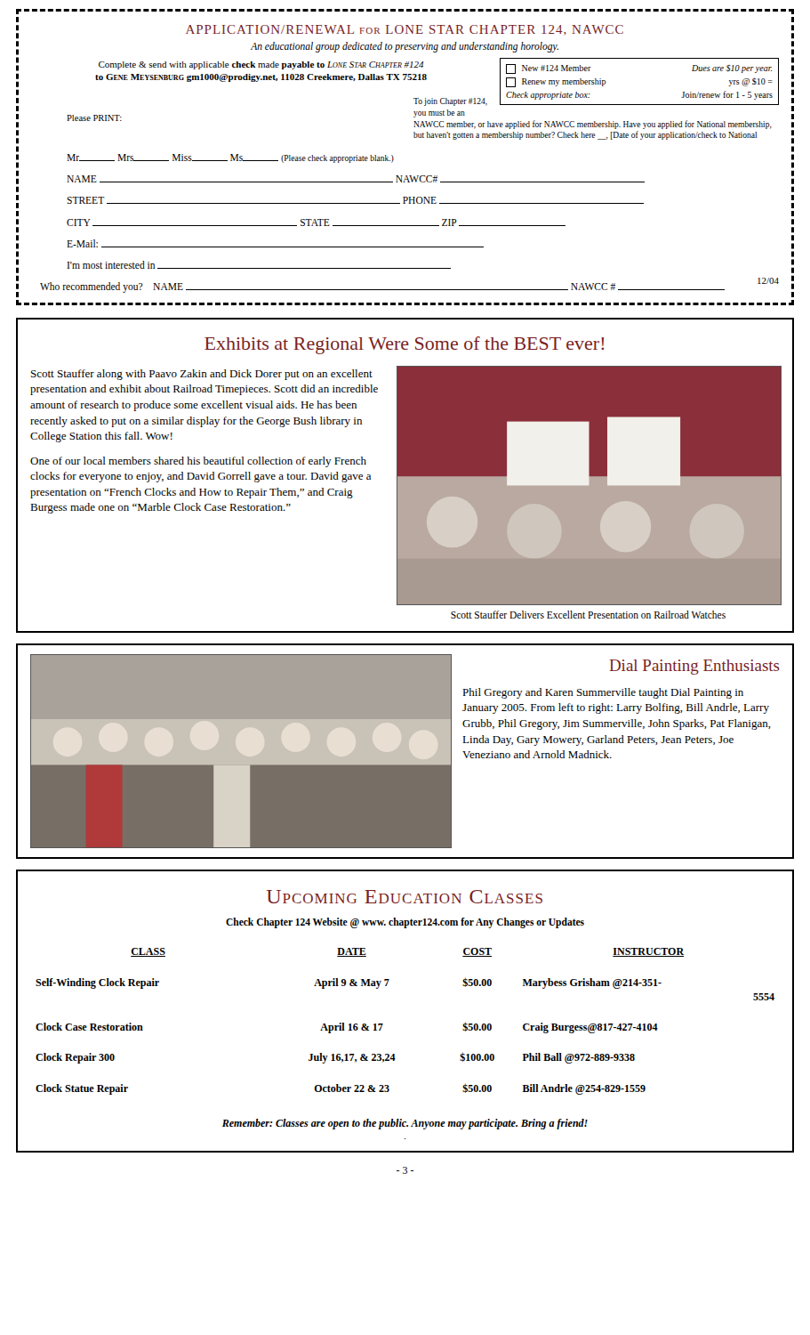APPLICATION/RENEWAL for LONE STAR CHAPTER 124, NAWCC
An educational group dedicated to preserving and understanding horology.
New #124 Member Dues are $10 per year. Renew my membership yrs @ $10 = Check appropriate box: Join/renew for 1 - 5 years
Complete & send with applicable check made payable to Lone Star Chapter #124
to Gene Meysenburg gm1000@prodigy.net, 11028 Creekmere, Dallas TX 75218
Please PRINT:
To join Chapter #124, you must be an NAWCC member, or have applied for NAWCC membership. Have you applied for National membership, but haven't gotten a membership number? Check here __, [Date of your application/check to National
Mr Mrs Miss Ms (Please check appropriate blank.)
NAME NAWCC#
STREET PHONE
CITY STATE ZIP
E-Mail:
I'm most interested in
Who recommended you? NAME NAWCC # 12/04
Exhibits at Regional Were Some of the BEST ever!
Scott Stauffer along with Paavo Zakin and Dick Dorer put on an excellent presentation and exhibit about Railroad Timepieces. Scott did an incredible amount of research to produce some excellent visual aids. He has been recently asked to put on a similar display for the George Bush library in College Station this fall. Wow!
One of our local members shared his beautiful collection of early French clocks for everyone to enjoy, and David Gorrell gave a tour. David gave a presentation on “French Clocks and How to Repair Them,” and Craig Burgess made one on “Marble Clock Case Restoration.”
Scott Stauffer Delivers Excellent Presentation on Railroad Watches
Dial Painting Enthusiasts
Phil Gregory and Karen Summerville taught Dial Painting in January 2005. From left to right: Larry Bolfing, Bill Andrle, Larry Grubb, Phil Gregory, Jim Summerville, John Sparks, Pat Flanigan, Linda Day, Gary Mowery, Garland Peters, Jean Peters, Joe Veneziano and Arnold Madnick.
Upcoming Education Classes
Check Chapter 124 Website @ www. chapter124.com for Any Changes or Updates
| CLASS | DATE | COST | INSTRUCTOR |
| --- | --- | --- | --- |
| Self-Winding Clock Repair | April 9 & May 7 | $50.00 | Marybess Grisham @214-351- 5554 |
| Clock Case Restoration | April 16 & 17 | $50.00 | Craig Burgess@817-427-4104 |
| Clock Repair 300 | July 16,17, & 23,24 | $100.00 | Phil Ball @972-889-9338 |
| Clock Statue Repair | October 22 & 23 | $50.00 | Bill Andrle @254-829-1559 |
Remember: Classes are open to the public. Anyone may participate. Bring a friend!
.
- 3 -